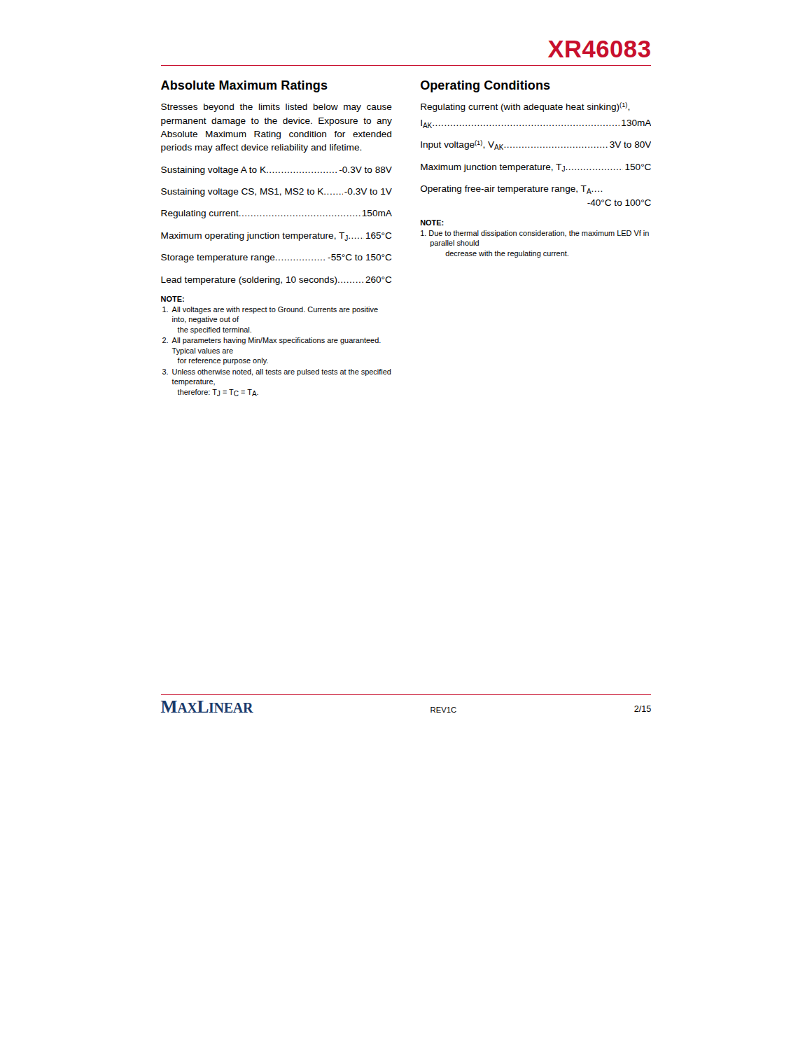XR46083
Absolute Maximum Ratings
Stresses beyond the limits listed below may cause permanent damage to the device. Exposure to any Absolute Maximum Rating condition for extended periods may affect device reliability and lifetime.
Sustaining voltage A to K -0.3V to 88V ................................
Sustaining voltage CS, MS1, MS2 to K -0.3V to 1V .............
Regulating current 150mA ....................................................
Maximum operating junction temperature, TJ 165°C ............
Storage temperature range -55°C to 150°C .........................
Lead temperature (soldering, 10 seconds) 260°C ................
NOTE:
All voltages are with respect to Ground. Currents are positive into, negative out ofthe specified terminal.
All parameters having Min/Max specifications are guaranteed. Typical values arefor reference purpose only.
Unless otherwise noted, all tests are pulsed tests at the specified temperature,therefore: TJ = TC = TA.
Operating Conditions
Regulating current (with adequate heat sinking)(1),
IAK 130mA ...........................................................................
Input voltage(1), VAK 3V to 80V ..............................................
Maximum junction temperature, TJ 150°C ...........................
Operating free-air temperature range, TA -40°C to 100°C ....
NOTE:
1. Due to thermal dissipation consideration, the maximum LED Vf in parallel shoulddecrease with the regulating current.
MAXLINEAR
REV1C
2/15